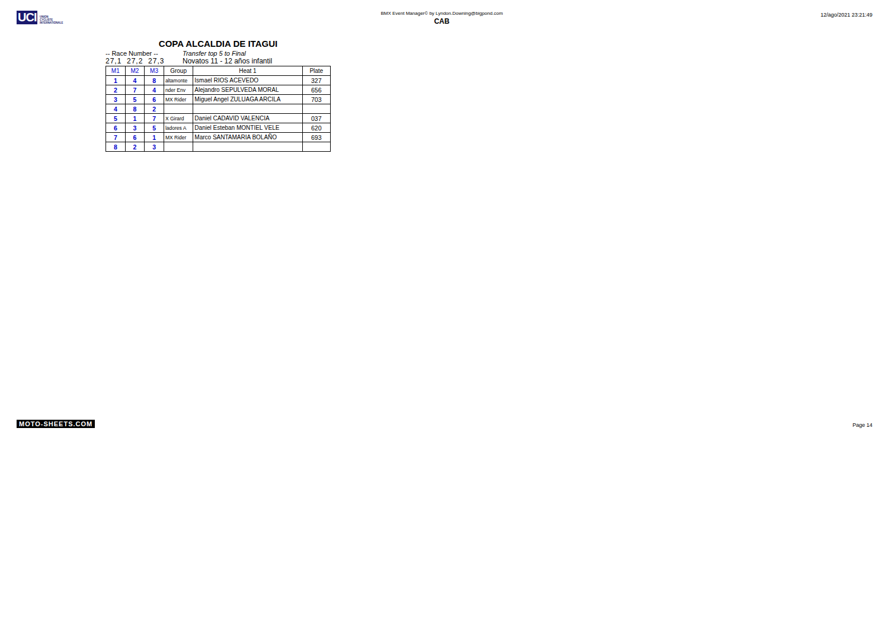UCI UNION
CYCLISTE
INTERNATIONALE
BMX Event Manager© by Lyndon.Downing@bigpond.com
CAB
12/ago/2021 23:21:49
COPA ALCALDIA DE ITAGUI
-- Race Number --
Transfer top 5 to Final
27,1 27,2 27,3
Novatos 11 - 12 años infantil
| M1 | M2 | M3 | Group | Heat 1 | Plate |
| --- | --- | --- | --- | --- | --- |
| 1 | 4 | 8 | altamonte | Ismael RIOS ACEVEDO | 327 |
| 2 | 7 | 4 | nder Env | Alejandro SEPULVEDA MORAL | 656 |
| 3 | 5 | 6 | MX Rider | Miguel Angel ZULUAGA ARCILA | 703 |
| 4 | 8 | 2 | | | |
| 5 | 1 | 7 | X Girard | Daniel CADAVID VALENCIA | 037 |
| 6 | 3 | 5 | ladores A | Daniel Esteban MONTIEL VELE | 620 |
| 7 | 6 | 1 | MX Rider | Marco SANTAMARIA BOLAÑO | 693 |
| 8 | 2 | 3 | | | |
MOTO-SHEETS.COM
Page 14